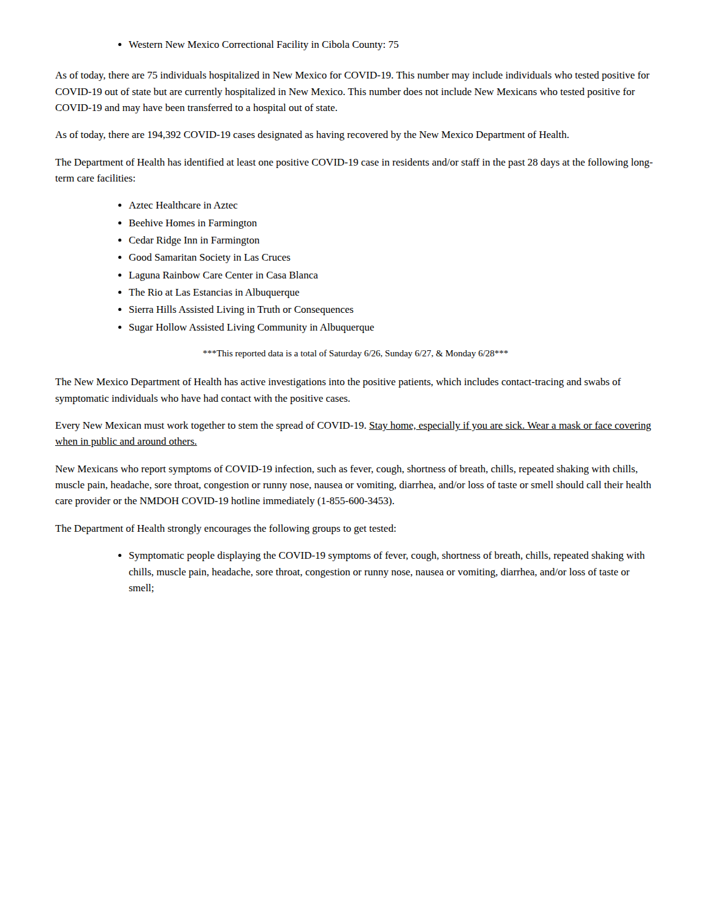Western New Mexico Correctional Facility in Cibola County: 75
As of today, there are 75 individuals hospitalized in New Mexico for COVID-19. This number may include individuals who tested positive for COVID-19 out of state but are currently hospitalized in New Mexico. This number does not include New Mexicans who tested positive for COVID-19 and may have been transferred to a hospital out of state.
As of today, there are 194,392 COVID-19 cases designated as having recovered by the New Mexico Department of Health.
The Department of Health has identified at least one positive COVID-19 case in residents and/or staff in the past 28 days at the following long-term care facilities:
Aztec Healthcare in Aztec
Beehive Homes in Farmington
Cedar Ridge Inn in Farmington
Good Samaritan Society in Las Cruces
Laguna Rainbow Care Center in Casa Blanca
The Rio at Las Estancias in Albuquerque
Sierra Hills Assisted Living in Truth or Consequences
Sugar Hollow Assisted Living Community in Albuquerque
***This reported data is a total of Saturday 6/26, Sunday 6/27, & Monday 6/28***
The New Mexico Department of Health has active investigations into the positive patients, which includes contact-tracing and swabs of symptomatic individuals who have had contact with the positive cases.
Every New Mexican must work together to stem the spread of COVID-19. Stay home, especially if you are sick. Wear a mask or face covering when in public and around others.
New Mexicans who report symptoms of COVID-19 infection, such as fever, cough, shortness of breath, chills, repeated shaking with chills, muscle pain, headache, sore throat, congestion or runny nose, nausea or vomiting, diarrhea, and/or loss of taste or smell should call their health care provider or the NMDOH COVID-19 hotline immediately (1-855-600-3453).
The Department of Health strongly encourages the following groups to get tested:
Symptomatic people displaying the COVID-19 symptoms of fever, cough, shortness of breath, chills, repeated shaking with chills, muscle pain, headache, sore throat, congestion or runny nose, nausea or vomiting, diarrhea, and/or loss of taste or smell;